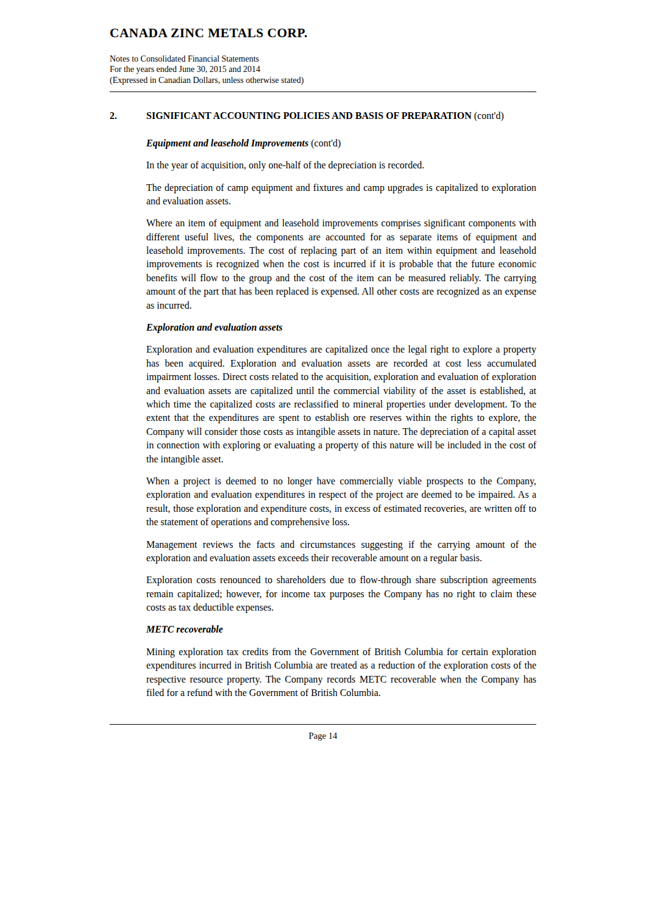CANADA ZINC METALS CORP.
Notes to Consolidated Financial Statements
For the years ended June 30, 2015 and 2014
(Expressed in Canadian Dollars, unless otherwise stated)
2.
SIGNIFICANT ACCOUNTING POLICIES AND BASIS OF PREPARATION (cont'd)
Equipment and leasehold Improvements (cont'd)
In the year of acquisition, only one-half of the depreciation is recorded.
The depreciation of camp equipment and fixtures and camp upgrades is capitalized to exploration and evaluation assets.
Where an item of equipment and leasehold improvements comprises significant components with different useful lives, the components are accounted for as separate items of equipment and leasehold improvements. The cost of replacing part of an item within equipment and leasehold improvements is recognized when the cost is incurred if it is probable that the future economic benefits will flow to the group and the cost of the item can be measured reliably. The carrying amount of the part that has been replaced is expensed. All other costs are recognized as an expense as incurred.
Exploration and evaluation assets
Exploration and evaluation expenditures are capitalized once the legal right to explore a property has been acquired. Exploration and evaluation assets are recorded at cost less accumulated impairment losses. Direct costs related to the acquisition, exploration and evaluation of exploration and evaluation assets are capitalized until the commercial viability of the asset is established, at which time the capitalized costs are reclassified to mineral properties under development. To the extent that the expenditures are spent to establish ore reserves within the rights to explore, the Company will consider those costs as intangible assets in nature. The depreciation of a capital asset in connection with exploring or evaluating a property of this nature will be included in the cost of the intangible asset.
When a project is deemed to no longer have commercially viable prospects to the Company, exploration and evaluation expenditures in respect of the project are deemed to be impaired. As a result, those exploration and expenditure costs, in excess of estimated recoveries, are written off to the statement of operations and comprehensive loss.
Management reviews the facts and circumstances suggesting if the carrying amount of the exploration and evaluation assets exceeds their recoverable amount on a regular basis.
Exploration costs renounced to shareholders due to flow-through share subscription agreements remain capitalized; however, for income tax purposes the Company has no right to claim these costs as tax deductible expenses.
METC recoverable
Mining exploration tax credits from the Government of British Columbia for certain exploration expenditures incurred in British Columbia are treated as a reduction of the exploration costs of the respective resource property. The Company records METC recoverable when the Company has filed for a refund with the Government of British Columbia.
Page 14